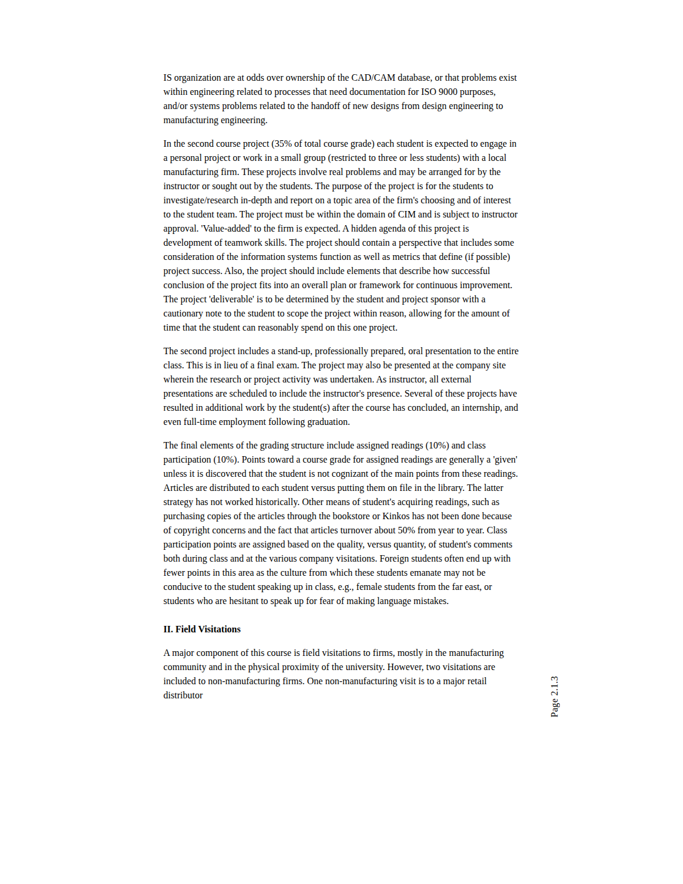IS organization are at odds over ownership of the CAD/CAM database, or that problems exist within engineering related to processes that need documentation for ISO 9000 purposes, and/or systems problems related to the handoff of new designs from design engineering to manufacturing engineering.
In the second course project (35% of total course grade) each student is expected to engage in a personal project or work in a small group (restricted to three or less students) with a local manufacturing firm. These projects involve real problems and may be arranged for by the instructor or sought out by the students. The purpose of the project is for the students to investigate/research in-depth and report on a topic area of the firm's choosing and of interest to the student team. The project must be within the domain of CIM and is subject to instructor approval. 'Value-added' to the firm is expected. A hidden agenda of this project is development of teamwork skills. The project should contain a perspective that includes some consideration of the information systems function as well as metrics that define (if possible) project success. Also, the project should include elements that describe how successful conclusion of the project fits into an overall plan or framework for continuous improvement. The project 'deliverable' is to be determined by the student and project sponsor with a cautionary note to the student to scope the project within reason, allowing for the amount of time that the student can reasonably spend on this one project.
The second project includes a stand-up, professionally prepared, oral presentation to the entire class. This is in lieu of a final exam. The project may also be presented at the company site wherein the research or project activity was undertaken. As instructor, all external presentations are scheduled to include the instructor's presence. Several of these projects have resulted in additional work by the student(s) after the course has concluded, an internship, and even full-time employment following graduation.
The final elements of the grading structure include assigned readings (10%) and class participation (10%). Points toward a course grade for assigned readings are generally a 'given' unless it is discovered that the student is not cognizant of the main points from these readings. Articles are distributed to each student versus putting them on file in the library. The latter strategy has not worked historically. Other means of student's acquiring readings, such as purchasing copies of the articles through the bookstore or Kinkos has not been done because of copyright concerns and the fact that articles turnover about 50% from year to year. Class participation points are assigned based on the quality, versus quantity, of student's comments both during class and at the various company visitations. Foreign students often end up with fewer points in this area as the culture from which these students emanate may not be conducive to the student speaking up in class, e.g., female students from the far east, or students who are hesitant to speak up for fear of making language mistakes.
II. Field Visitations
A major component of this course is field visitations to firms, mostly in the manufacturing community and in the physical proximity of the university. However, two visitations are included to non-manufacturing firms. One non-manufacturing visit is to a major retail distributor
Page 2.1.3